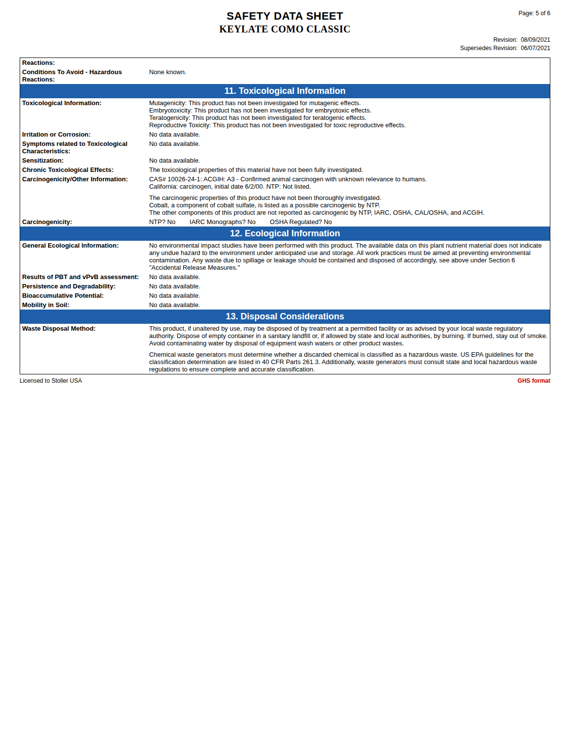Page: 5 of 6
SAFETY DATA SHEET
KEYLATE COMO CLASSIC
Revision: 08/09/2021
Supersedes Revision: 06/07/2021
| Reactions: | |
| Conditions To Avoid - Hazardous Reactions: | None known. |
| 11. Toxicological Information |
| Toxicological Information: | Mutagenicity: This product has not been investigated for mutagenic effects. Embryotoxicity: This product has not been investigated for embryotoxic effects. Teratogenicity: This product has not been investigated for teratogenic effects. Reproductive Toxicity: This product has not been investigated for toxic reproductive effects. |
| Irritation or Corrosion: | No data available. |
| Symptoms related to Toxicological Characteristics: | No data available. |
| Sensitization: | No data available. |
| Chronic Toxicological Effects: | The toxicological properties of this material have not been fully investigated. |
| Carcinogenicity/Other Information: | CAS# 10026-24-1: ACGIH: A3 - Confirmed animal carcinogen with unknown relevance to humans. California: carcinogen, initial date 6/2/00. NTP: Not listed. The carcinogenic properties of this product have not been thoroughly investigated. Cobalt, a component of cobalt sulfate, is listed as a possible carcinogenic by NTP. The other components of this product are not reported as carcinogenic by NTP, IARC, OSHA, CAL/OSHA, and ACGIH. |
| Carcinogenicity: | NTP? No IARC Monographs? No OSHA Regulated? No |
| 12. Ecological Information |
| General Ecological Information: | No environmental impact studies have been performed with this product. The available data on this plant nutrient material does not indicate any undue hazard to the environment under anticipated use and storage. All work practices must be aimed at preventing environmental contamination. Any waste due to spillage or leakage should be contained and disposed of accordingly, see above under Section 6 "Accidental Release Measures." |
| Results of PBT and vPvB assessment: | No data available. |
| Persistence and Degradability: | No data available. |
| Bioaccumulative Potential: | No data available. |
| Mobility in Soil: | No data available. |
| 13. Disposal Considerations |
| Waste Disposal Method: | This product, if unaltered by use, may be disposed of by treatment at a permitted facility or as advised by your local waste regulatory authority. Dispose of empty container in a sanitary landfill or, if allowed by state and local authorities, by burning. If burned, stay out of smoke. Avoid contaminating water by disposal of equipment wash waters or other product wastes. Chemical waste generators must determine whether a discarded chemical is classified as a hazardous waste. US EPA guidelines for the classification determination are listed in 40 CFR Parts 261.3. Additionally, waste generators must consult state and local hazardous waste regulations to ensure complete and accurate classification. |
Licensed to Stoller USA
GHS format